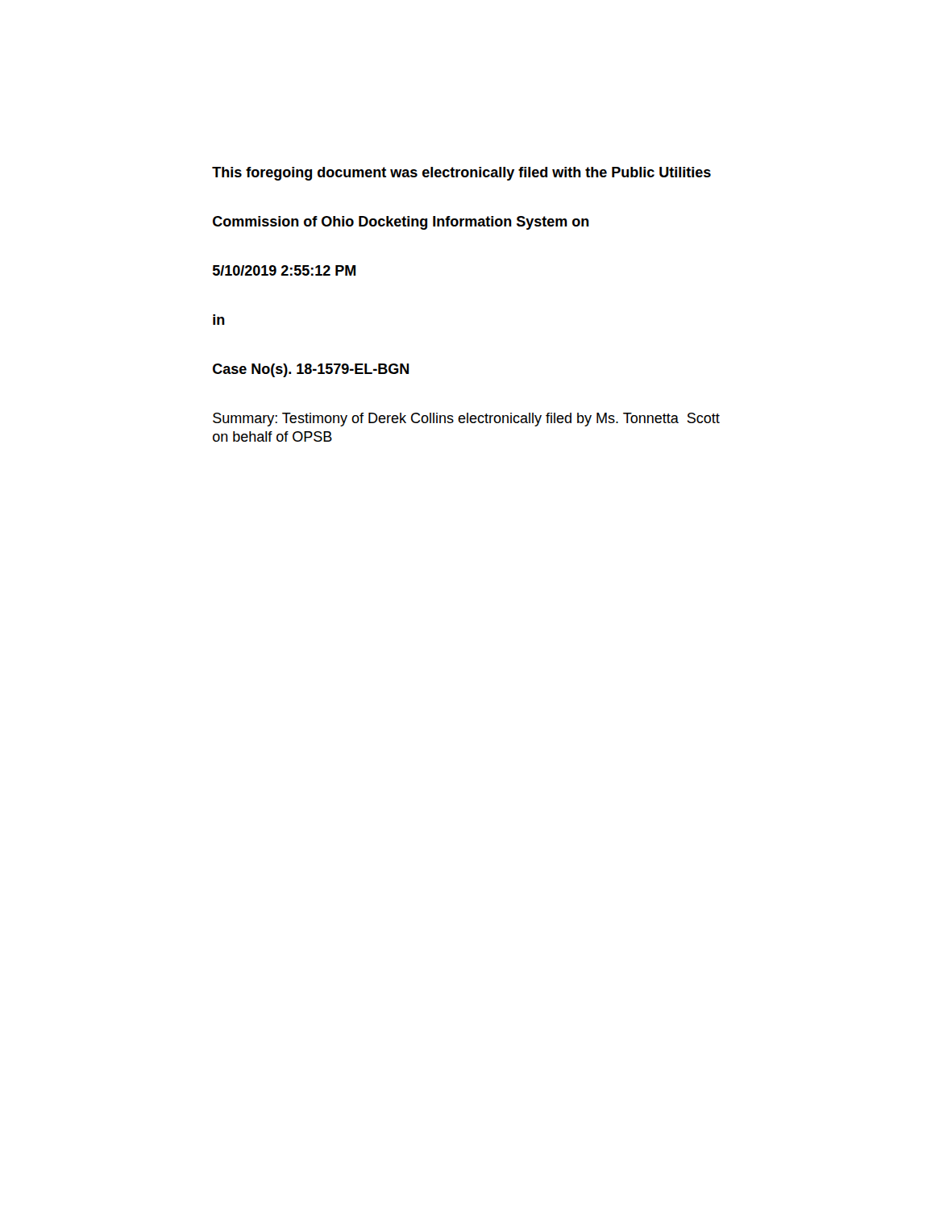This foregoing document was electronically filed with the Public Utilities
Commission of Ohio Docketing Information System on
5/10/2019 2:55:12 PM
in
Case No(s). 18-1579-EL-BGN
Summary: Testimony of Derek Collins electronically filed by Ms. Tonnetta Scott on behalf of OPSB